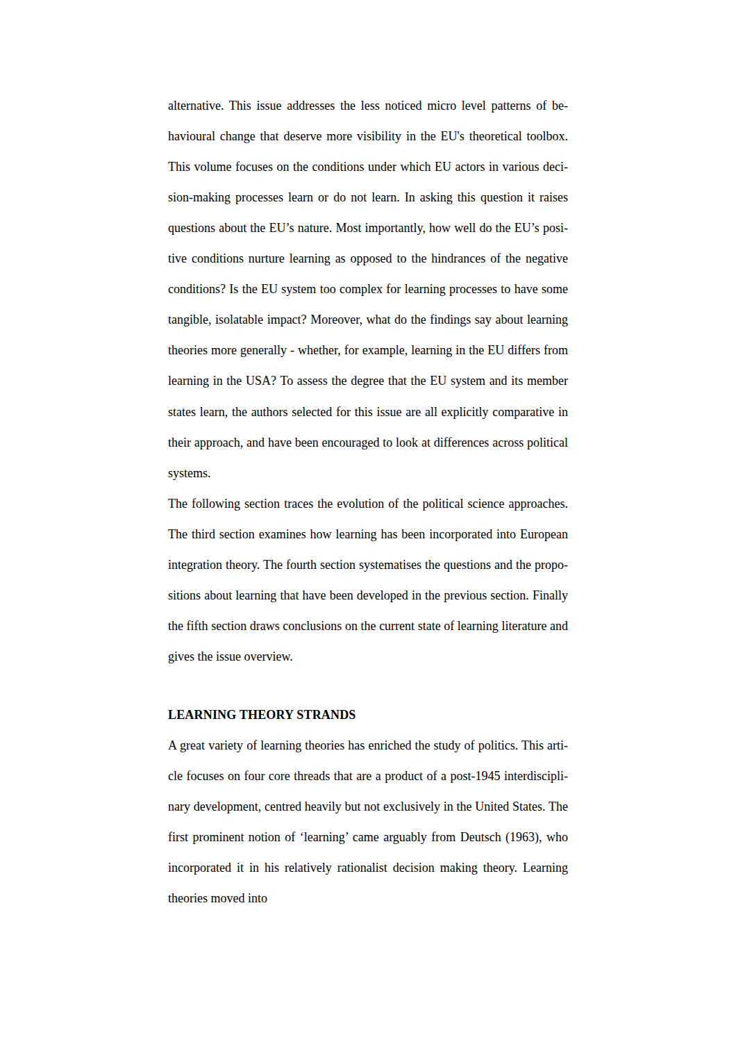alternative. This issue addresses the less noticed micro level patterns of behavioural change that deserve more visibility in the EU's theoretical toolbox. This volume focuses on the conditions under which EU actors in various decision-making processes learn or do not learn. In asking this question it raises questions about the EU’s nature. Most importantly, how well do the EU’s positive conditions nurture learning as opposed to the hindrances of the negative conditions? Is the EU system too complex for learning processes to have some tangible, isolatable impact? Moreover, what do the findings say about learning theories more generally - whether, for example, learning in the EU differs from learning in the USA? To assess the degree that the EU system and its member states learn, the authors selected for this issue are all explicitly comparative in their approach, and have been encouraged to look at differences across political systems.
The following section traces the evolution of the political science approaches. The third section examines how learning has been incorporated into European integration theory. The fourth section systematises the questions and the propositions about learning that have been developed in the previous section. Finally the fifth section draws conclusions on the current state of learning literature and gives the issue overview.
Learning Theory Strands
A great variety of learning theories has enriched the study of politics. This article focuses on four core threads that are a product of a post-1945 interdisciplinary development, centred heavily but not exclusively in the United States. The first prominent notion of ‘learning’ came arguably from Deutsch (1963), who incorporated it in his relatively rationalist decision making theory. Learning theories moved into